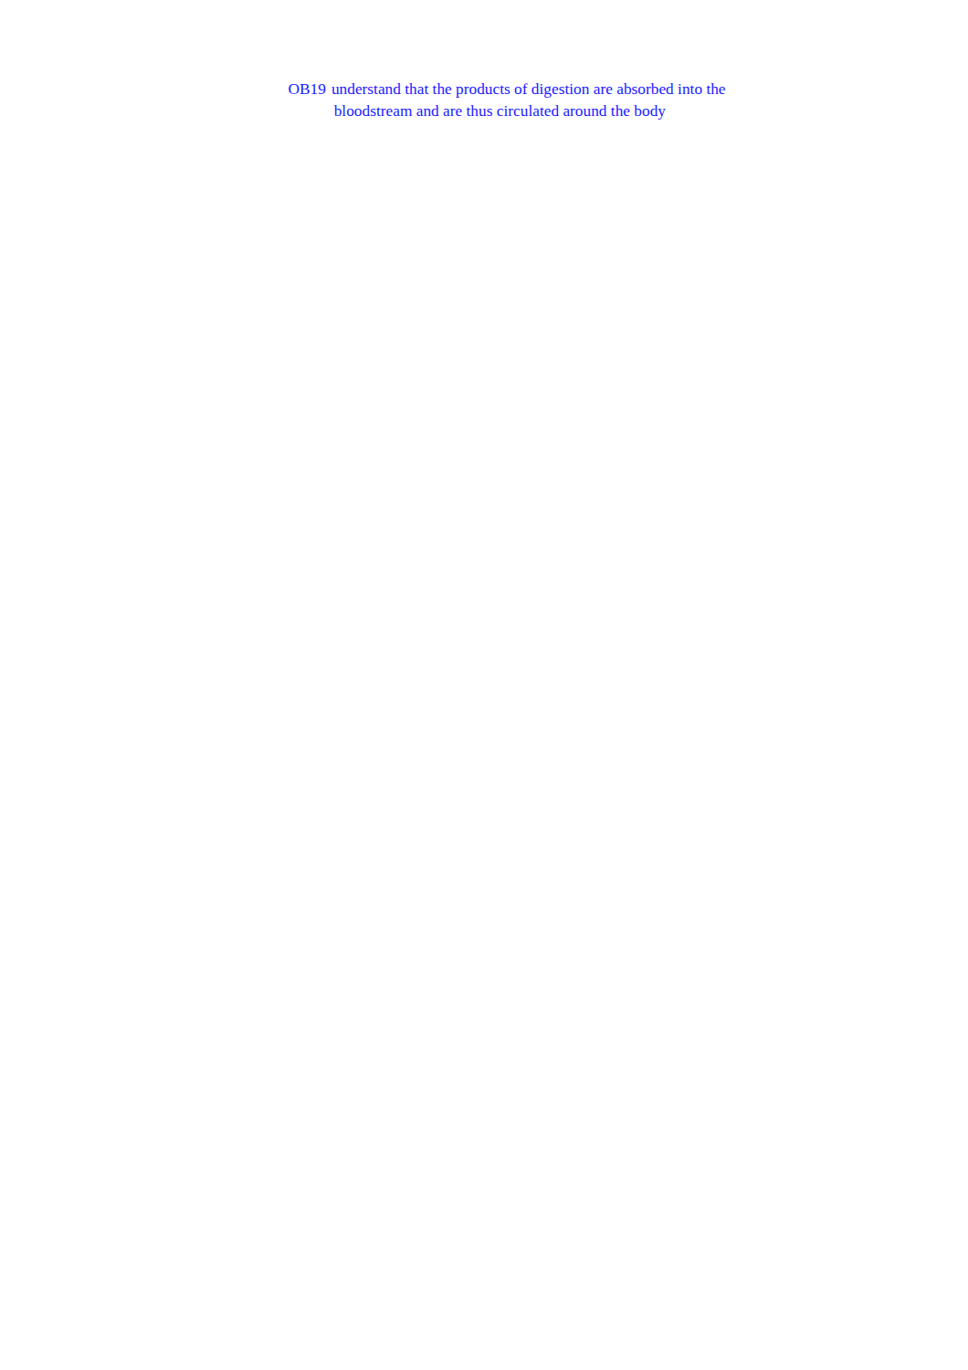OB19understand that the products of digestion are absorbed into the bloodstream and are thus circulated around the body